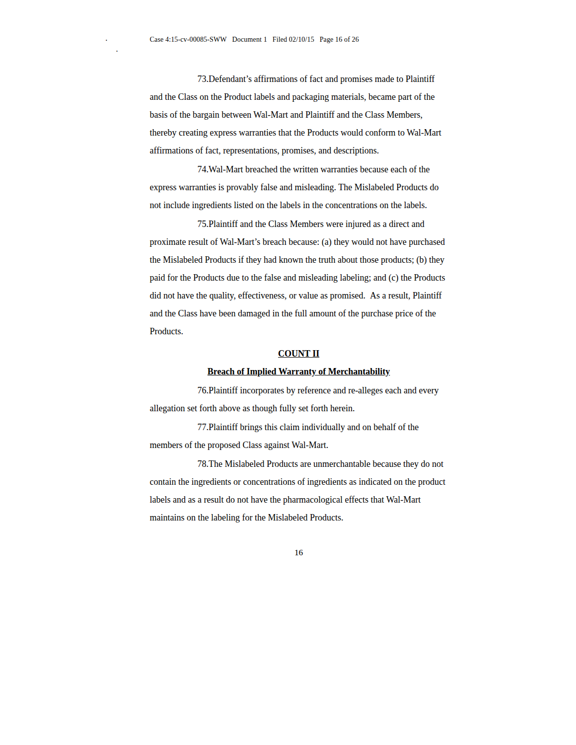. .
Case 4:15-cv-00085-SWW Document 1 Filed 02/10/15 Page 16 of 26
73. Defendant’s affirmations of fact and promises made to Plaintiff and the Class on the Product labels and packaging materials, became part of the basis of the bargain between Wal-Mart and Plaintiff and the Class Members, thereby creating express warranties that the Products would conform to Wal-Mart affirmations of fact, representations, promises, and descriptions.
74. Wal-Mart breached the written warranties because each of the express warranties is provably false and misleading. The Mislabeled Products do not include ingredients listed on the labels in the concentrations on the labels.
75. Plaintiff and the Class Members were injured as a direct and proximate result of Wal-Mart’s breach because: (a) they would not have purchased the Mislabeled Products if they had known the truth about those products; (b) they paid for the Products due to the false and misleading labeling; and (c) the Products did not have the quality, effectiveness, or value as promised. As a result, Plaintiff and the Class have been damaged in the full amount of the purchase price of the Products.
COUNT II
Breach of Implied Warranty of Merchantability
76. Plaintiff incorporates by reference and re-alleges each and every allegation set forth above as though fully set forth herein.
77. Plaintiff brings this claim individually and on behalf of the members of the proposed Class against Wal-Mart.
78. The Mislabeled Products are unmerchantable because they do not contain the ingredients or concentrations of ingredients as indicated on the product labels and as a result do not have the pharmacological effects that Wal-Mart maintains on the labeling for the Mislabeled Products.
16